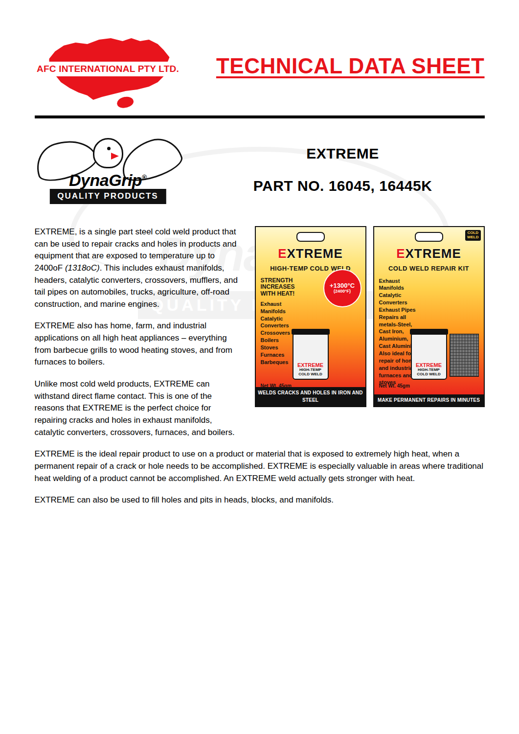DynaGrip
QUALITY PRODUCTS
AFC INTERNATIONAL PTY LTD.
TECHNICAL DATA SHEET
DynaGrip®
QUALITY PRODUCTS
EXTREME
PART NO. 16045, 16445K
EXTREME
HIGH-TEMP COLD WELD
STRENGTH
INCREASES
WITH HEAT!
+1300°C(2400°F)
Exhaust
Manifolds
Catalytic
Converters
Crossovers
Boilers
Stoves
Furnaces
Barbeques
EXTREME
HIGH-TEMP
COLD WELD
Net Wt. 45gm
WELDS CRACKS AND HOLES IN IRON AND STEEL
COLD
WELD
EXTREME
COLD WELD REPAIR KIT
Exhaust
Manifolds
Catalytic
Converters
Exhaust Pipes
Repairs all
metals-Steel,
Cast Iron,
Aluminium,
Cast Aluminium
Also ideal for
repair of home
and industrial
furnaces and
stoves
EXTREME
HIGH-TEMP
COLD WELD
Net Wt. 45gm
MAKE PERMANENT REPAIRS IN MINUTES
EXTREME, is a single part steel cold weld product that can be used to repair cracks and holes in products and equipment that are exposed to temperature up to 2400oF (1318oC). This includes exhaust manifolds, headers, catalytic converters, crossovers, mufflers, and tail pipes on automobiles, trucks, agriculture, off-road construction, and marine engines.
EXTREME also has home, farm, and industrial applications on all high heat appliances – everything from barbecue grills to wood heating stoves, and from furnaces to boilers.
Unlike most cold weld products, EXTREME can withstand direct flame contact. This is one of the reasons that EXTREME is the perfect choice for repairing cracks and holes in exhaust manifolds, catalytic converters, crossovers, furnaces, and boilers.
EXTREME is the ideal repair product to use on a product or material that is exposed to extremely high heat, when a permanent repair of a crack or hole needs to be accomplished. EXTREME is especially valuable in areas where traditional heat welding of a product cannot be accomplished. An EXTREME weld actually gets stronger with heat.
EXTREME can also be used to fill holes and pits in heads, blocks, and manifolds.